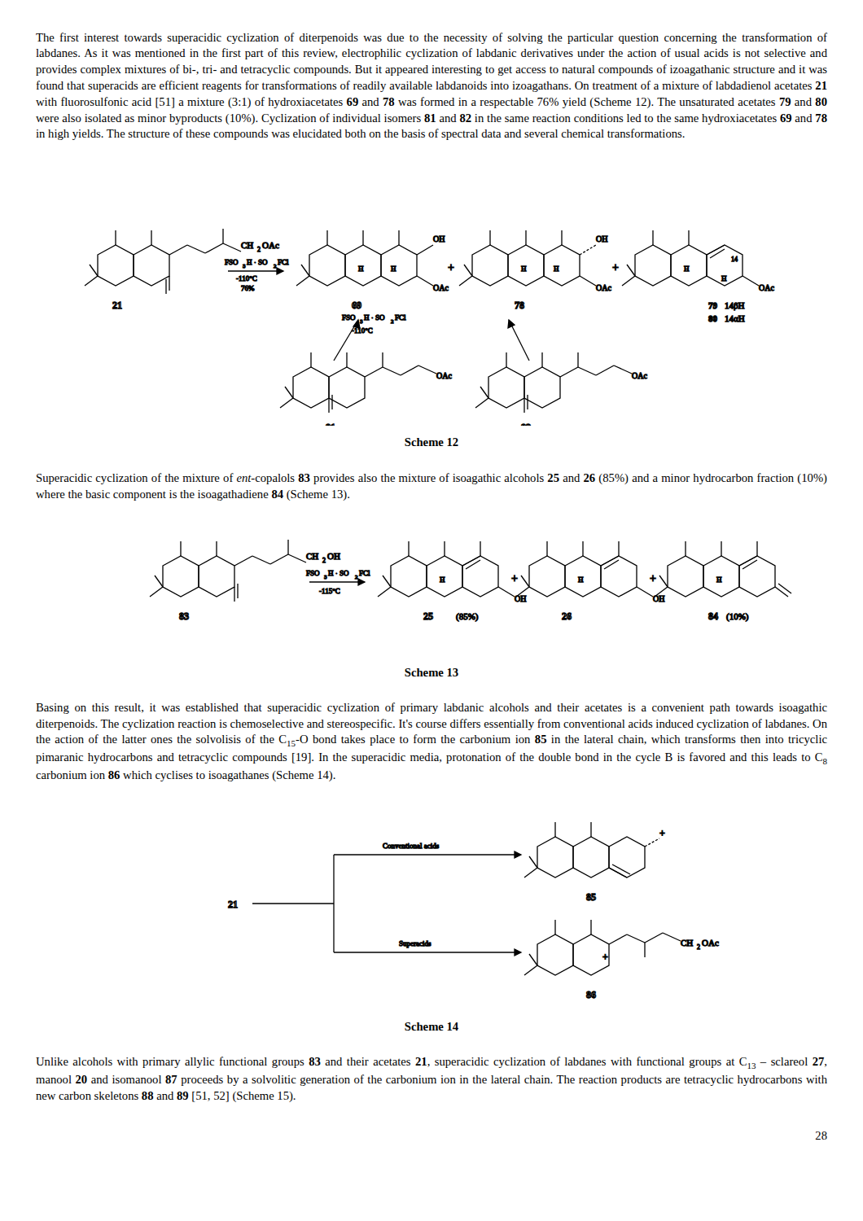The first interest towards superacidic cyclization of diterpenoids was due to the necessity of solving the particular question concerning the transformation of labdanes. As it was mentioned in the first part of this review, electrophilic cyclization of labdanic derivatives under the action of usual acids is not selective and provides complex mixtures of bi-, tri- and tetracyclic compounds. But it appeared interesting to get access to natural compounds of izoagathanic structure and it was found that superacids are efficient reagents for transformations of readily available labdanoids into izoagathans. On treatment of a mixture of labdadienol acetates 21 with fluorosulfonic acid [51] a mixture (3:1) of hydroxiacetates 69 and 78 was formed in a respectable 76% yield (Scheme 12). The unsaturated acetates 79 and 80 were also isolated as minor byproducts (10%). Cyclization of individual isomers 81 and 82 in the same reaction conditions led to the same hydroxiacetates 69 and 78 in high yields. The structure of these compounds was elucidated both on the basis of spectral data and several chemical transformations.
CH 2 OAc 21 FSO 3 H · SO 2 FCl -110°C 76% OH OAc H H 69 + OH OAc H H 78 + OAc H H 14 79 14βH 80 14αH FSO 3 H · SO 2 FCl -110°C OAc 81 OAc 82
Scheme 12
Superacidic cyclization of the mixture of ent-copalols 83 provides also the mixture of isoagathic alcohols 25 and 26 (85%) and a minor hydrocarbon fraction (10%) where the basic component is the isoagathadiene 84 (Scheme 13).
CH 2 OH 83 FSO 3 H · SO 2 FCl -115°C OH H 25 (85%) + OH H 26 + H 84 (10%)
Scheme 13
Basing on this result, it was established that superacidic cyclization of primary labdanic alcohols and their acetates is a convenient path towards isoagathic diterpenoids. The cyclization reaction is chemoselective and stereospecific. It's course differs essentially from conventional acids induced cyclization of labdanes. On the action of the latter ones the solvolisis of the C15-O bond takes place to form the carbonium ion 85 in the lateral chain, which transforms then into tricyclic pimaranic hydrocarbons and tetracyclic compounds [19]. In the superacidic media, protonation of the double bond in the cycle B is favored and this leads to C8 carbonium ion 86 which cyclises to isoagathanes (Scheme 14).
21 Conventional acids + 85 Superacids CH 2 OAc + 86
Scheme 14
Unlike alcohols with primary allylic functional groups 83 and their acetates 21, superacidic cyclization of labdanes with functional groups at C13 – sclareol 27, manool 20 and isomanool 87 proceeds by a solvolitic generation of the carbonium ion in the lateral chain. The reaction products are tetracyclic hydrocarbons with new carbon skeletons 88 and 89 [51, 52] (Scheme 15).
28